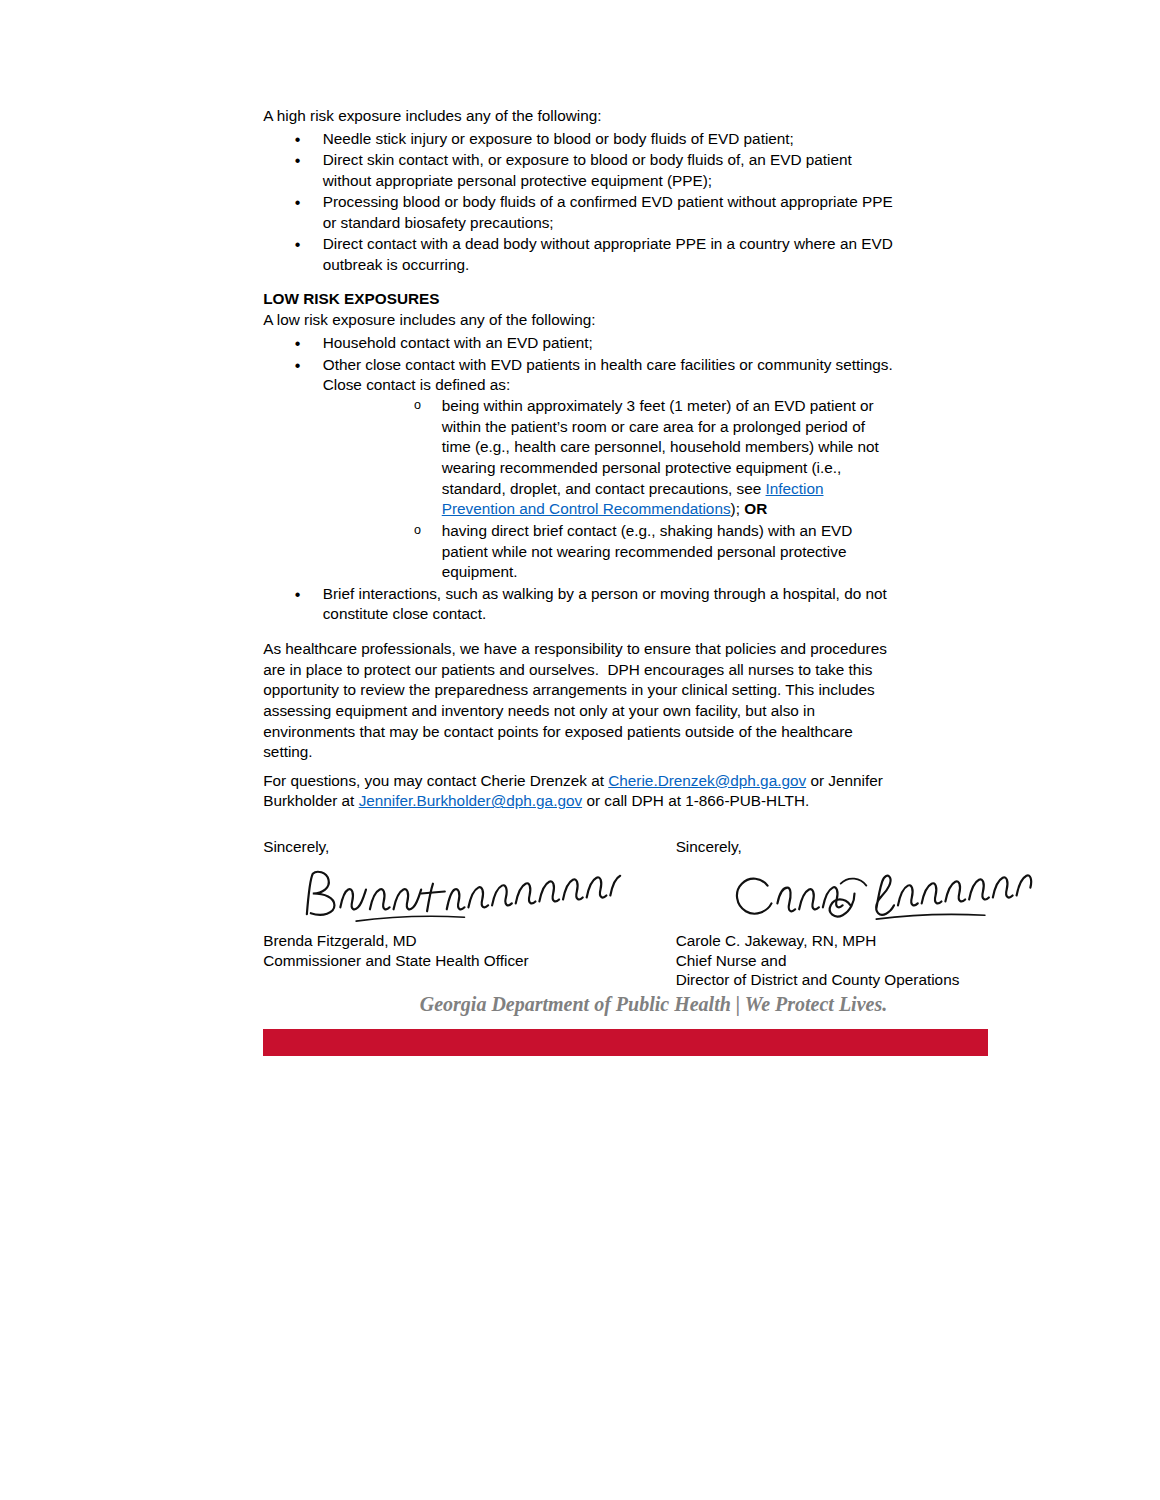A high risk exposure includes any of the following:
Needle stick injury or exposure to blood or body fluids of EVD patient;
Direct skin contact with, or exposure to blood or body fluids of, an EVD patient without appropriate personal protective equipment (PPE);
Processing blood or body fluids of a confirmed EVD patient without appropriate PPE or standard biosafety precautions;
Direct contact with a dead body without appropriate PPE in a country where an EVD outbreak is occurring.
LOW RISK EXPOSURES
A low risk exposure includes any of the following:
Household contact with an EVD patient;
Other close contact with EVD patients in health care facilities or community settings. Close contact is defined as:
being within approximately 3 feet (1 meter) of an EVD patient or within the patient’s room or care area for a prolonged period of time (e.g., health care personnel, household members) while not wearing recommended personal protective equipment (i.e., standard, droplet, and contact precautions, see Infection Prevention and Control Recommendations); OR
having direct brief contact (e.g., shaking hands) with an EVD patient while not wearing recommended personal protective equipment.
Brief interactions, such as walking by a person or moving through a hospital, do not constitute close contact.
As healthcare professionals, we have a responsibility to ensure that policies and procedures are in place to protect our patients and ourselves. DPH encourages all nurses to take this opportunity to review the preparedness arrangements in your clinical setting. This includes assessing equipment and inventory needs not only at your own facility, but also in environments that may be contact points for exposed patients outside of the healthcare setting.
For questions, you may contact Cherie Drenzek at Cherie.Drenzek@dph.ga.gov or Jennifer Burkholder at Jennifer.Burkholder@dph.ga.gov or call DPH at 1-866-PUB-HLTH.
| Sincerely, Brenda Fitzgerald, MD Commissioner and State Health Officer | Sincerely, Carole C. Jakeway, RN, MPH Chief Nurse and Director of District and County Operations |
Georgia Department of Public Health | We Protect Lives.